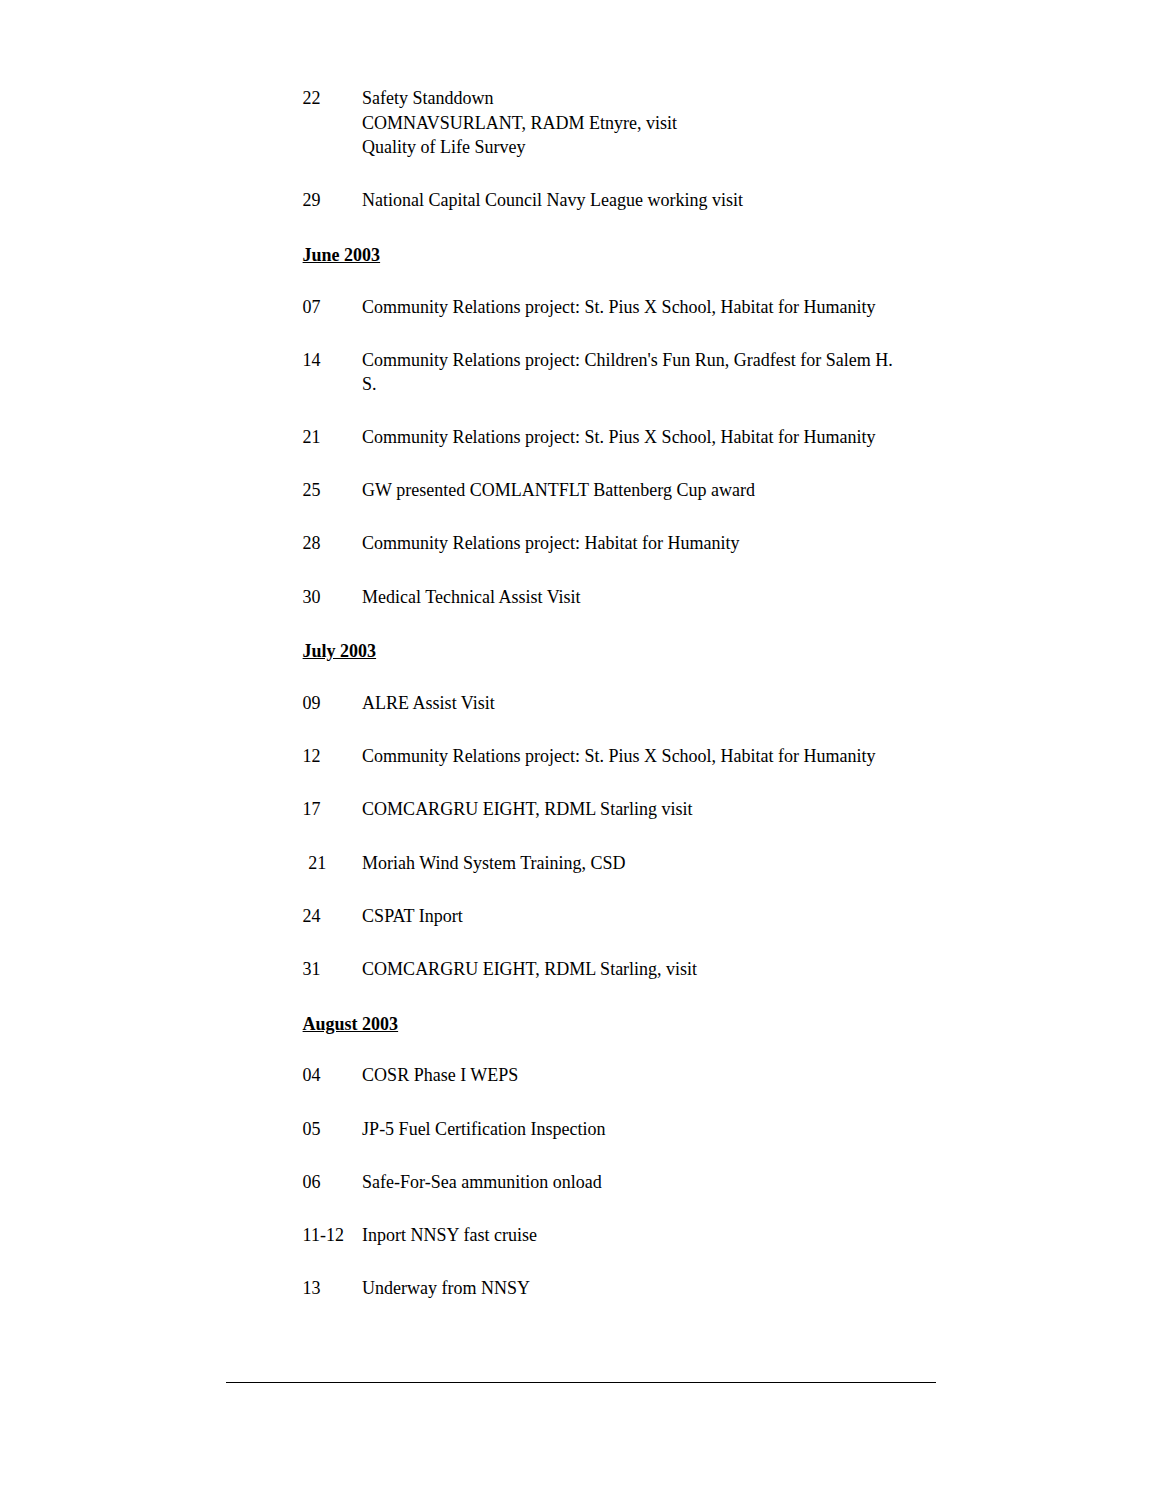22
Safety Standdown COMNAVSURLANT, RADM Etnyre, visit Quality of Life Survey
29
National Capital Council Navy League working visit
June 2003
07
Community Relations project: St. Pius X School, Habitat for Humanity
14
Community Relations project: Children's Fun Run, Gradfest for Salem H. S.
21
Community Relations project: St. Pius X School, Habitat for Humanity
25
GW presented COMLANTFLT Battenberg Cup award
28
Community Relations project: Habitat for Humanity
30
Medical Technical Assist Visit
July 2003
09
ALRE Assist Visit
12
Community Relations project: St. Pius X School, Habitat for Humanity
17
COMCARGRU EIGHT, RDML Starling visit
21
Moriah Wind System Training, CSD
24
CSPAT Inport
31
COMCARGRU EIGHT, RDML Starling, visit
August 2003
04
COSR Phase I WEPS
05
JP-5 Fuel Certification Inspection
06
Safe-For-Sea ammunition onload
11-12
Inport NNSY fast cruise
13
Underway from NNSY